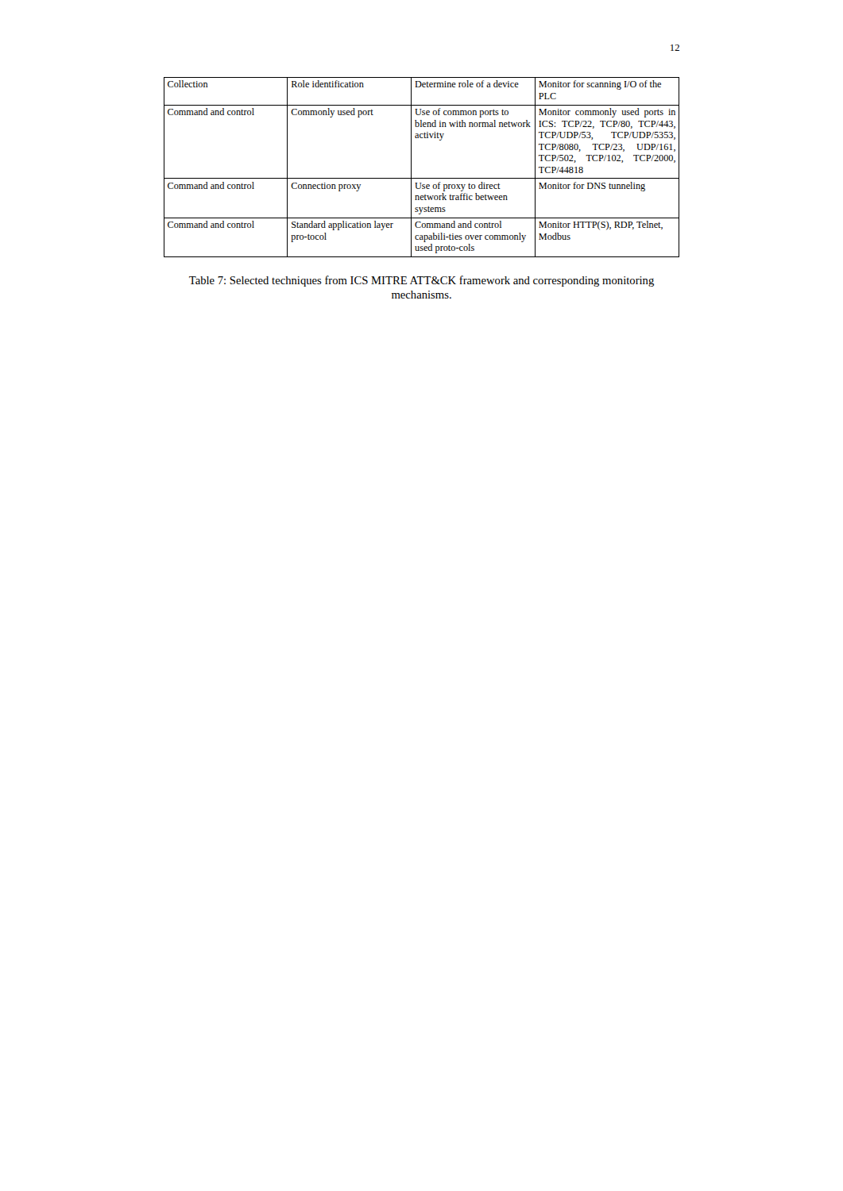12
| Collection | Role identification | Determine role of a device | Monitor for scanning I/O of the PLC |
| Command and control | Commonly used port | Use of common ports to blend in with normal network activity | Monitor commonly used ports in ICS: TCP/22, TCP/80, TCP/443, TCP/UDP/53, TCP/UDP/5353, TCP/8080, TCP/23, UDP/161, TCP/502, TCP/102, TCP/2000, TCP/44818 |
| Command and control | Connection proxy | Use of proxy to direct network traffic between systems | Monitor for DNS tunneling |
| Command and control | Standard application layer pro‑tocol | Command and control capabili‑ties over commonly used proto‑cols | Monitor HTTP(S), RDP, Telnet, Modbus |
Table 7: Selected techniques from ICS MITRE ATT&CK framework and corresponding monitoring mechanisms.